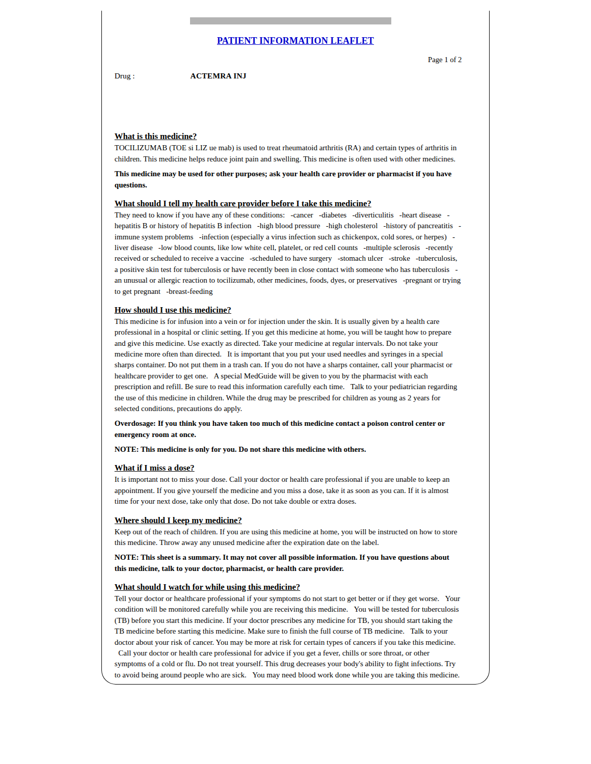PATIENT INFORMATION LEAFLET
Page 1 of 2
Drug : ACTEMRA INJ
What is this medicine?
TOCILIZUMAB (TOE si LIZ ue mab) is used to treat rheumatoid arthritis (RA) and certain types of arthritis in children. This medicine helps reduce joint pain and swelling. This medicine is often used with other medicines.
This medicine may be used for other purposes; ask your health care provider or pharmacist if you have questions.
What should I tell my health care provider before I take this medicine?
They need to know if you have any of these conditions: -cancer -diabetes -diverticulitis -heart disease -hepatitis B or history of hepatitis B infection -high blood pressure -high cholesterol -history of pancreatitis -immune system problems -infection (especially a virus infection such as chickenpox, cold sores, or herpes) -liver disease -low blood counts, like low white cell, platelet, or red cell counts -multiple sclerosis -recently received or scheduled to receive a vaccine -scheduled to have surgery -stomach ulcer -stroke -tuberculosis, a positive skin test for tuberculosis or have recently been in close contact with someone who has tuberculosis -an unusual or allergic reaction to tocilizumab, other medicines, foods, dyes, or preservatives -pregnant or trying to get pregnant -breast-feeding
How should I use this medicine?
This medicine is for infusion into a vein or for injection under the skin. It is usually given by a health care professional in a hospital or clinic setting. If you get this medicine at home, you will be taught how to prepare and give this medicine. Use exactly as directed. Take your medicine at regular intervals. Do not take your medicine more often than directed. It is important that you put your used needles and syringes in a special sharps container. Do not put them in a trash can. If you do not have a sharps container, call your pharmacist or healthcare provider to get one. A special MedGuide will be given to you by the pharmacist with each prescription and refill. Be sure to read this information carefully each time. Talk to your pediatrician regarding the use of this medicine in children. While the drug may be prescribed for children as young as 2 years for selected conditions, precautions do apply.
Overdosage: If you think you have taken too much of this medicine contact a poison control center or emergency room at once.
NOTE: This medicine is only for you. Do not share this medicine with others.
What if I miss a dose?
It is important not to miss your dose. Call your doctor or health care professional if you are unable to keep an appointment. If you give yourself the medicine and you miss a dose, take it as soon as you can. If it is almost time for your next dose, take only that dose. Do not take double or extra doses.
Where should I keep my medicine?
Keep out of the reach of children. If you are using this medicine at home, you will be instructed on how to store this medicine. Throw away any unused medicine after the expiration date on the label.
NOTE: This sheet is a summary. It may not cover all possible information. If you have questions about this medicine, talk to your doctor, pharmacist, or health care provider.
What should I watch for while using this medicine?
Tell your doctor or healthcare professional if your symptoms do not start to get better or if they get worse. Your condition will be monitored carefully while you are receiving this medicine. You will be tested for tuberculosis (TB) before you start this medicine. If your doctor prescribes any medicine for TB, you should start taking the TB medicine before starting this medicine. Make sure to finish the full course of TB medicine. Talk to your doctor about your risk of cancer. You may be more at risk for certain types of cancers if you take this medicine. Call your doctor or health care professional for advice if you get a fever, chills or sore throat, or other symptoms of a cold or flu. Do not treat yourself. This drug decreases your body's ability to fight infections. Try to avoid being around people who are sick. You may need blood work done while you are taking this medicine.